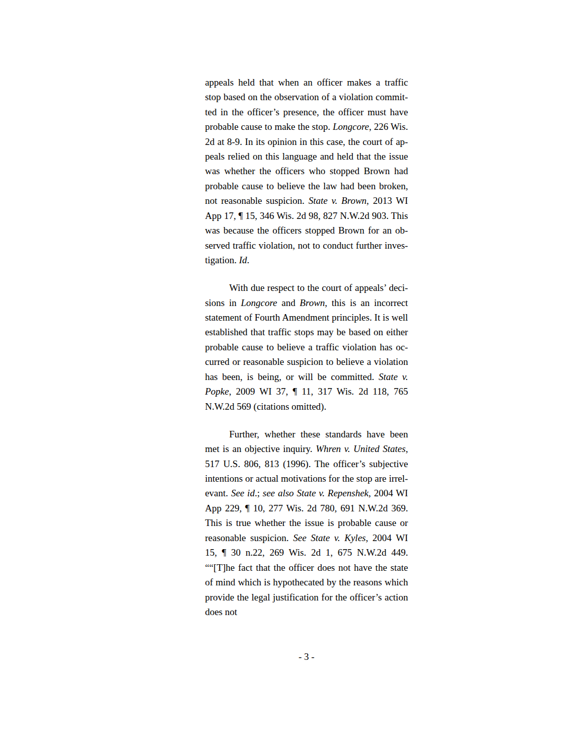appeals held that when an officer makes a traffic stop based on the observation of a violation committed in the officer’s presence, the officer must have probable cause to make the stop. Longcore, 226 Wis. 2d at 8-9. In its opinion in this case, the court of appeals relied on this language and held that the issue was whether the officers who stopped Brown had probable cause to believe the law had been broken, not reasonable suspicion. State v. Brown, 2013 WI App 17, ¶ 15, 346 Wis. 2d 98, 827 N.W.2d 903. This was because the officers stopped Brown for an observed traffic violation, not to conduct further investigation. Id.
With due respect to the court of appeals’ decisions in Longcore and Brown, this is an incorrect statement of Fourth Amendment prin­ciples. It is well established that traffic stops may be based on either probable cause to believe a traffic violation has occurred or reasonable suspicion to believe a violation has been, is being, or will be committed. State v. Popke, 2009 WI 37, ¶ 11, 317 Wis. 2d 118, 765 N.W.2d 569 (citations omitted).
Further, whether these standards have been met is an objective inquiry. Whren v. United States, 517 U.S. 806, 813 (1996). The officer’s subjective intentions or actual motivations for the stop are irrelevant. See id.; see also State v. Repenshek, 2004 WI App 229, ¶ 10, 277 Wis. 2d 780, 691 N.W.2d 369. This is true whether the issue is probable cause or reasonable suspicion. See State v. Kyles, 2004 WI 15, ¶ 30 n.22, 269 Wis. 2d 1, 675 N.W.2d 449. ““[T]he fact that the officer does not have the state of mind which is hypothecated by the reasons which provide the legal justification for the officer’s action does not
- 3 -